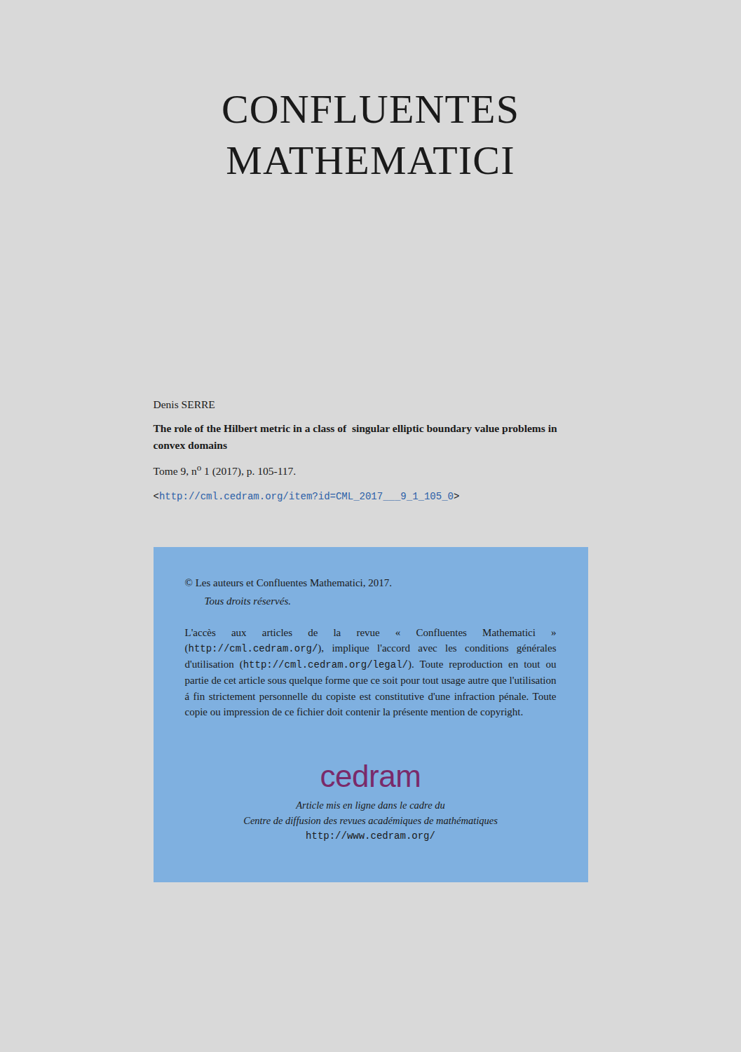CONFLUENTES
MATHEMATICI
Denis SERRE
The role of the Hilbert metric in a class of singular elliptic boundary value problems in convex domains
Tome 9, no 1 (2017), p. 105-117.
<http://cml.cedram.org/item?id=CML_2017___9_1_105_0>
© Les auteurs et Confluentes Mathematici, 2017.
Tous droits réservés.
L'accès aux articles de la revue « Confluentes Mathematici » (http://cml.cedram.org/), implique l'accord avec les conditions générales d'utilisation (http://cml.cedram.org/legal/). Toute reproduction en tout ou partie de cet article sous quelque forme que ce soit pour tout usage autre que l'utilisation á fin strictement personnelle du copiste est constitutive d'une infraction pénale. Toute copie ou impression de ce fichier doit contenir la présente mention de copyright.
cedram
Article mis en ligne dans le cadre du
Centre de diffusion des revues académiques de mathématiques
http://www.cedram.org/